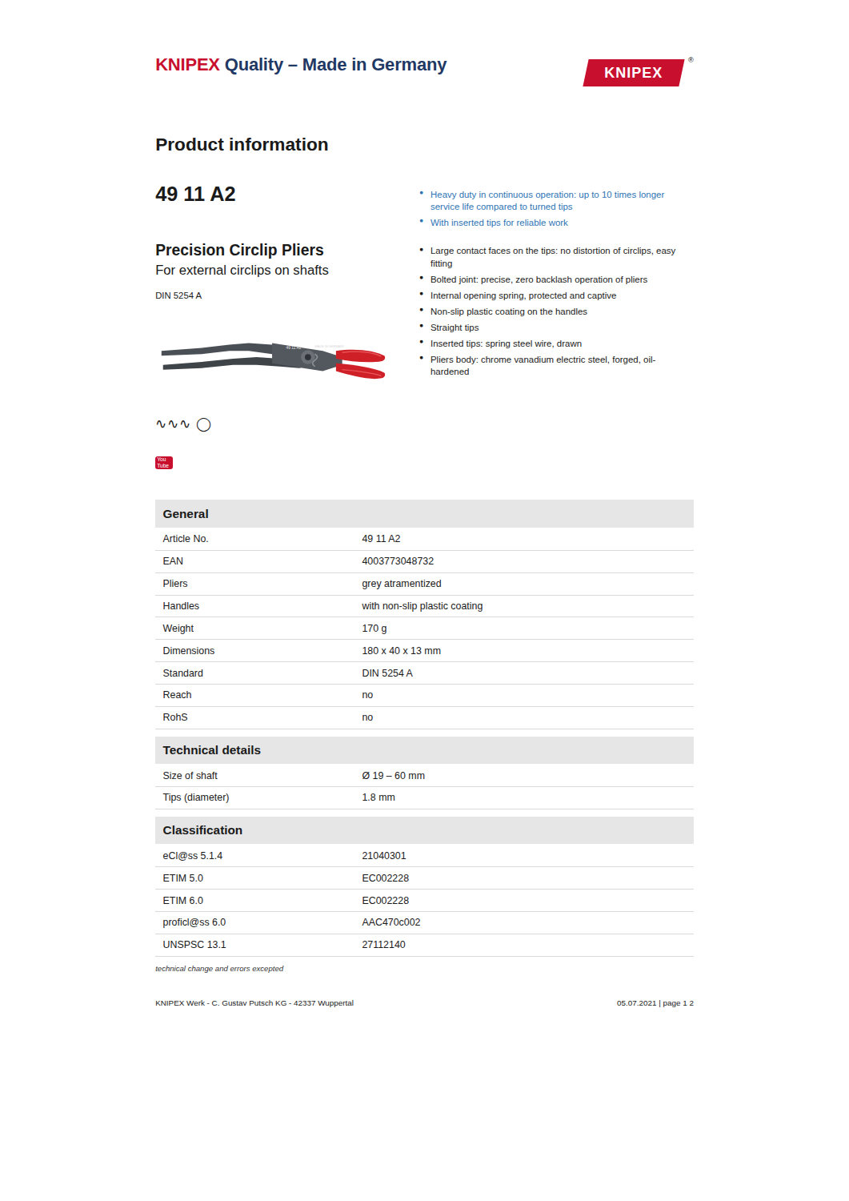KNIPEX Quality – Made in Germany
KNIPEX
®
Product information
49 11 A2
Precision Circlip Pliers
For external circlips on shafts
DIN 5254 A
49 11 A2 MADE IN GERMANY
∿∿∿ ◯
Heavy duty in continuous operation: up to 10 times longer service life compared to turned tips
With inserted tips for reliable work
Large contact faces on the tips: no distortion of circlips, easy fitting
Bolted joint: precise, zero backlash operation of pliers
Internal opening spring, protected and captive
Non-slip plastic coating on the handles
Straight tips
Inserted tips: spring steel wire, drawn
Pliers body: chrome vanadium electric steel, forged, oil-hardened
| General |
| --- |
| Article No. | 49 11 A2 |
| EAN | 4003773048732 |
| Pliers | grey atramentized |
| Handles | with non-slip plastic coating |
| Weight | 170 g |
| Dimensions | 180 x 40 x 13 mm |
| Standard | DIN 5254 A |
| Reach | no |
| RohS | no |
| Technical details |
| Size of shaft | Ø 19 – 60 mm |
| Tips (diameter) | 1.8 mm |
| Classification |
| eCl@ss 5.1.4 | 21040301 |
| ETIM 5.0 | EC002228 |
| ETIM 6.0 | EC002228 |
| proficl@ss 6.0 | AAC470c002 |
| UNSPSC 13.1 | 27112140 |
technical change and errors excepted
KNIPEX Werk - C. Gustav Putsch KG - 42337 Wuppertal
05.07.2021 | page 1 2